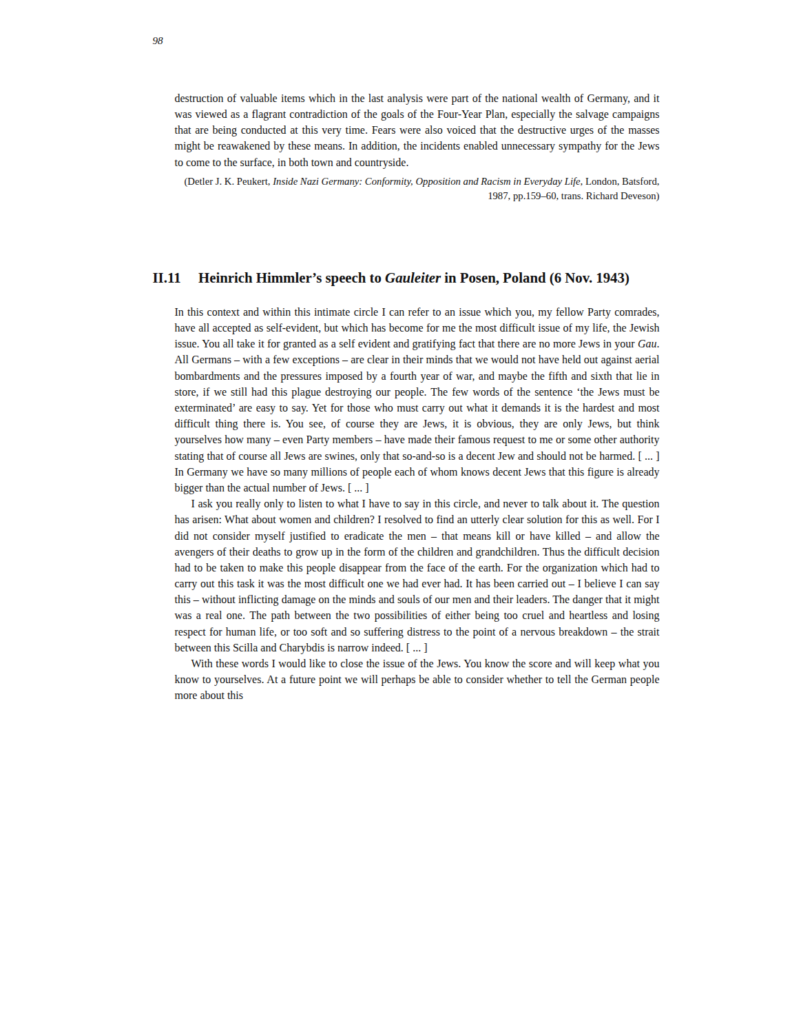98
destruction of valuable items which in the last analysis were part of the national wealth of Germany, and it was viewed as a flagrant contradiction of the goals of the Four-Year Plan, especially the salvage campaigns that are being conducted at this very time. Fears were also voiced that the destructive urges of the masses might be reawakened by these means. In addition, the incidents enabled unnecessary sympathy for the Jews to come to the surface, in both town and countryside.
(Detler J. K. Peukert, Inside Nazi Germany: Conformity, Opposition and Racism in Everyday Life, London, Batsford, 1987, pp.159–60, trans. Richard Deveson)
II.11 Heinrich Himmler’s speech to Gauleiter in Posen, Poland (6 Nov. 1943)
In this context and within this intimate circle I can refer to an issue which you, my fellow Party comrades, have all accepted as self-evident, but which has become for me the most difficult issue of my life, the Jewish issue. You all take it for granted as a self evident and gratifying fact that there are no more Jews in your Gau. All Germans – with a few exceptions – are clear in their minds that we would not have held out against aerial bombardments and the pressures imposed by a fourth year of war, and maybe the fifth and sixth that lie in store, if we still had this plague destroying our people. The few words of the sentence ‘the Jews must be exterminated’ are easy to say. Yet for those who must carry out what it demands it is the hardest and most difficult thing there is. You see, of course they are Jews, it is obvious, they are only Jews, but think yourselves how many – even Party members – have made their famous request to me or some other authority stating that of course all Jews are swines, only that so-and-so is a decent Jew and should not be harmed. [ ... ] In Germany we have so many millions of people each of whom knows decent Jews that this figure is already bigger than the actual number of Jews. [ ... ]
I ask you really only to listen to what I have to say in this circle, and never to talk about it. The question has arisen: What about women and children? I resolved to find an utterly clear solution for this as well. For I did not consider myself justified to eradicate the men – that means kill or have killed – and allow the avengers of their deaths to grow up in the form of the children and grandchildren. Thus the difficult decision had to be taken to make this people disappear from the face of the earth. For the organization which had to carry out this task it was the most difficult one we had ever had. It has been carried out – I believe I can say this – without inflicting damage on the minds and souls of our men and their leaders. The danger that it might was a real one. The path between the two possibilities of either being too cruel and heartless and losing respect for human life, or too soft and so suffering distress to the point of a nervous breakdown – the strait between this Scilla and Charybdis is narrow indeed. [ ... ]
With these words I would like to close the issue of the Jews. You know the score and will keep what you know to yourselves. At a future point we will perhaps be able to consider whether to tell the German people more about this